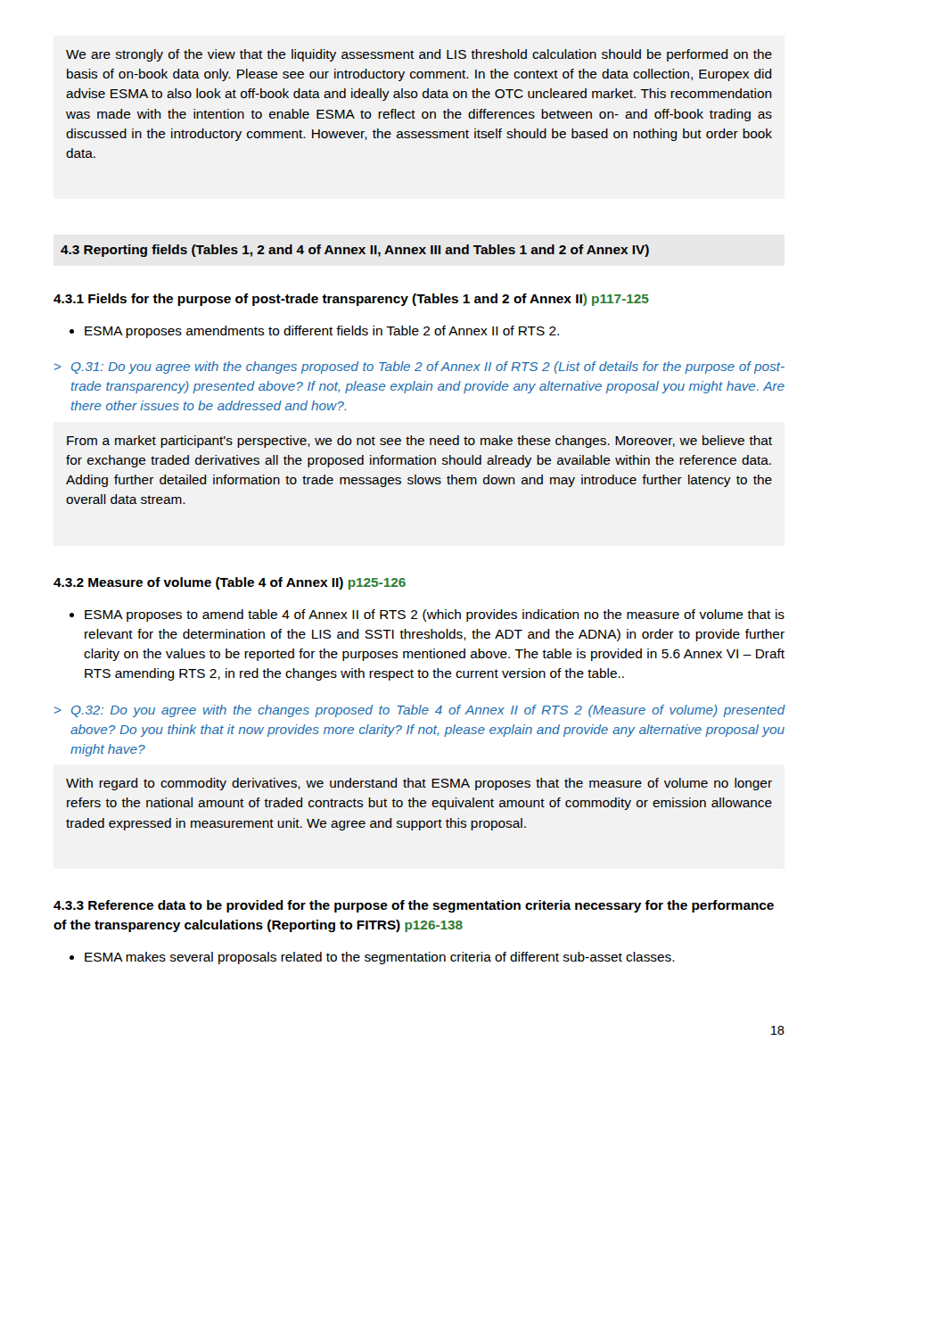We are strongly of the view that the liquidity assessment and LIS threshold calculation should be performed on the basis of on-book data only. Please see our introductory comment. In the context of the data collection, Europex did advise ESMA to also look at off-book data and ideally also data on the OTC uncleared market. This recommendation was made with the intention to enable ESMA to reflect on the differences between on- and off-book trading as discussed in the introductory comment. However, the assessment itself should be based on nothing but order book data.
4.3 Reporting fields (Tables 1, 2 and 4 of Annex II, Annex III and Tables 1 and 2 of Annex IV)
4.3.1 Fields for the purpose of post-trade transparency (Tables 1 and 2 of Annex II) p117-125
ESMA proposes amendments to different fields in Table 2 of Annex II of RTS 2.
> Q.31: Do you agree with the changes proposed to Table 2 of Annex II of RTS 2 (List of details for the purpose of post-trade transparency) presented above? If not, please explain and provide any alternative proposal you might have. Are there other issues to be addressed and how?.
From a market participant's perspective, we do not see the need to make these changes. Moreover, we believe that for exchange traded derivatives all the proposed information should already be available within the reference data. Adding further detailed information to trade messages slows them down and may introduce further latency to the overall data stream.
4.3.2 Measure of volume (Table 4 of Annex II) p125-126
ESMA proposes to amend table 4 of Annex II of RTS 2 (which provides indication no the measure of volume that is relevant for the determination of the LIS and SSTI thresholds, the ADT and the ADNA) in order to provide further clarity on the values to be reported for the purposes mentioned above. The table is provided in 5.6 Annex VI – Draft RTS amending RTS 2, in red the changes with respect to the current version of the table..
> Q.32: Do you agree with the changes proposed to Table 4 of Annex II of RTS 2 (Measure of volume) presented above? Do you think that it now provides more clarity? If not, please explain and provide any alternative proposal you might have?
With regard to commodity derivatives, we understand that ESMA proposes that the measure of volume no longer refers to the national amount of traded contracts but to the equivalent amount of commodity or emission allowance traded expressed in measurement unit. We agree and support this proposal.
4.3.3 Reference data to be provided for the purpose of the segmentation criteria necessary for the performance of the transparency calculations (Reporting to FITRS) p126-138
ESMA makes several proposals related to the segmentation criteria of different sub-asset classes.
18